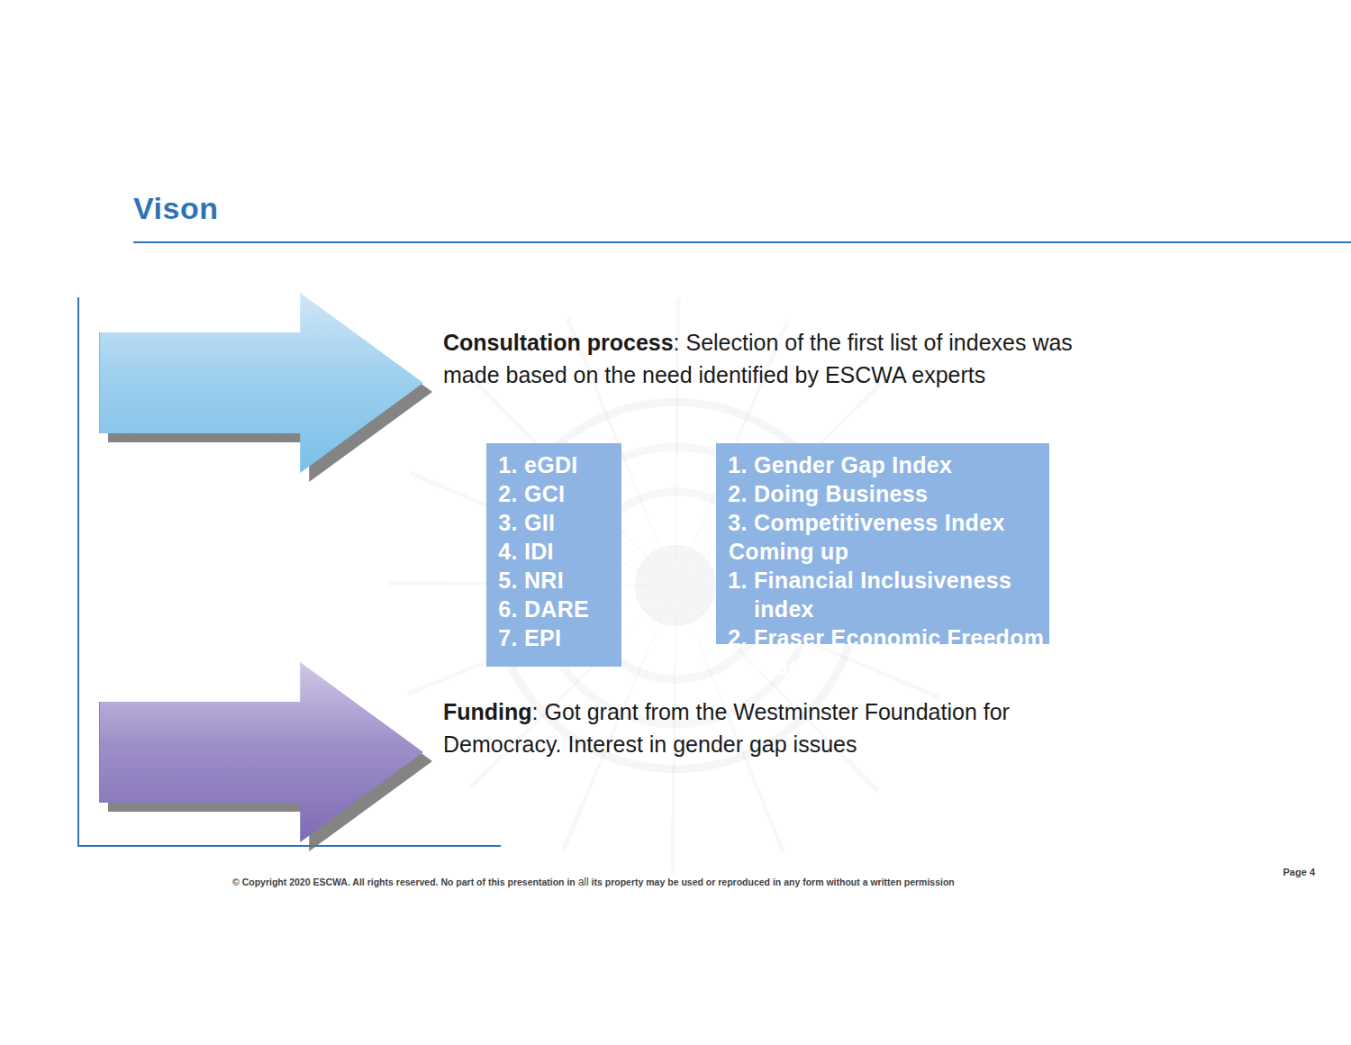Vison
Consultation process: Selection of the first list of indexes was made based on the need identified by ESCWA experts
eGDI
GCI
GII
IDI
NRI
DARE
EPI
Gender Gap Index
Doing Business
Competitiveness Index
Coming up
Financial Inclusiveness index
Fraser Economic Freedom Index
Funding: Got grant from the Westminster Foundation for Democracy. Interest in gender gap issues
© Copyright 2020 ESCWA. All rights reserved. No part of this presentation in all its property may be used or reproduced in any form without a written permission
Page 4